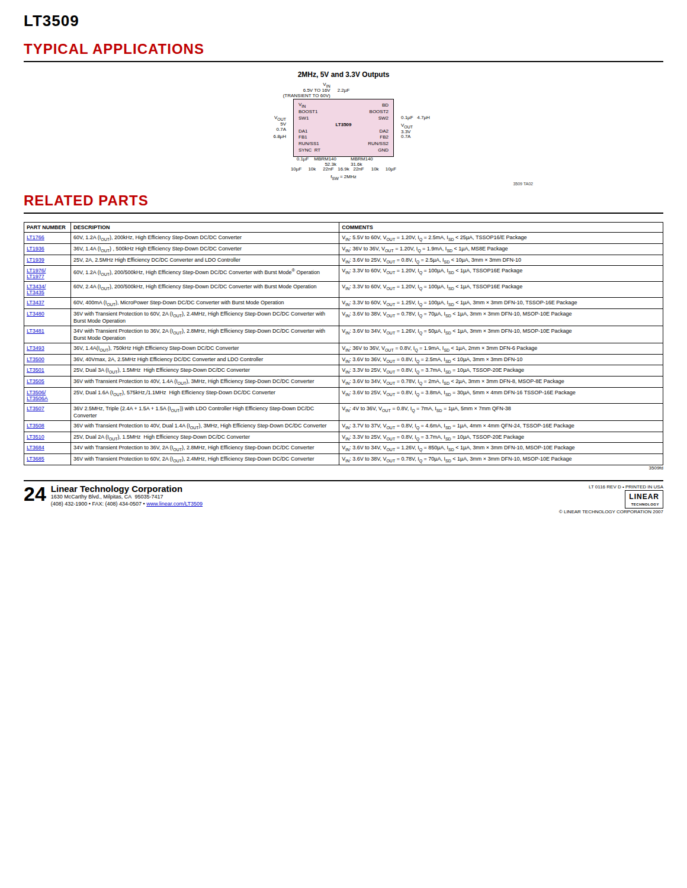LT3509
TYPICAL APPLICATIONS
2MHz, 5V and 3.3V Outputs
VIN
6.5V TO 16V
(TRANSIENT TO 60V)
2.2µF
VOUT
5V
0.7A
6.8µH
| V IN | BD |
| BOOST1 | BOOST2 |
| SW1 | SW2 |
| LT3509 |
| DA1 | DA2 |
| FB1 | FB2 |
| RUN/SS1 | RUN/SS2 |
| SYNC RT | GND |
0.1µF 4.7µH
VOUT
3.3V
0.7A
0.1µF MBRM140
MBRM140
52.3k
31.6k
10µF 10k
22nF 16.9k 22nF
10k 10µF
fSW = 2MHz
3509 TA02
RELATED PARTS
| PART NUMBER | DESCRIPTION | COMMENTS |
| --- | --- | --- |
| LT1766 | 60V, 1.2A (I OUT ), 200kHz, High Efficiency Step-Down DC/DC Converter | V IN : 5.5V to 60V, V OUT = 1.20V, I Q = 2.5mA, I SD < 25µA, TSSOP16/E Package |
| LT1936 | 36V, 1.4A (I OUT ) , 500kHz High Efficiency Step-Down DC/DC Converter | V IN : 36V to 36V, V OUT = 1.20V, I Q = 1.9mA, I SD < 1µA, MS8E Package |
| LT1939 | 25V, 2A, 2.5MHz High Efficiency DC/DC Converter and LDO Controller | V IN : 3.6V to 25V, V OUT = 0.8V, I Q = 2.5µA, I SD < 10µA, 3mm × 3mm DFN-10 |
| LT1976/ LT1977 | 60V, 1.2A (I OUT ), 200/500kHz, High Efficiency Step-Down DC/DC Converter with Burst Mode ® Operation | V IN : 3.3V to 60V, V OUT = 1.20V, I Q = 100µA, I SD < 1µA, TSSOP16E Package |
| LT3434/ LT3435 | 60V, 2.4A (I OUT ), 200/500kHz, High Efficiency Step-Down DC/DC Converter with Burst Mode Operation | V IN : 3.3V to 60V, V OUT = 1.20V, I Q = 100µA, I SD < 1µA, TSSOP16E Package |
| LT3437 | 60V, 400mA (I OUT ), MicroPower Step-Down DC/DC Converter with Burst Mode Operation | V IN : 3.3V to 60V, V OUT = 1.25V, I Q = 100µA, I SD < 1µA, 3mm × 3mm DFN-10, TSSOP-16E Package |
| LT3480 | 36V with Transient Protection to 60V, 2A (I OUT ), 2.4MHz, High Efficiency Step-Down DC/DC Converter with Burst Mode Operation | V IN : 3.6V to 38V, V OUT = 0.78V, I Q = 70µA, I SD < 1µA, 3mm × 3mm DFN-10, MSOP-10E Package |
| LT3481 | 34V with Transient Protection to 36V, 2A (I OUT ), 2.8MHz, High Efficiency Step-Down DC/DC Converter with Burst Mode Operation | V IN : 3.6V to 34V, V OUT = 1.26V, I Q = 50µA, I SD < 1µA, 3mm × 3mm DFN-10, MSOP-10E Package |
| LT3493 | 36V, 1.4A(I OUT ), 750kHz High Efficiency Step-Down DC/DC Converter | V IN : 36V to 36V, V OUT = 0.8V, I Q = 1.9mA, I SD < 1µA, 2mm × 3mm DFN-6 Package |
| LT3500 | 36V, 40Vmax, 2A, 2.5MHz High Efficiency DC/DC Converter and LDO Controller | V IN : 3.6V to 36V, V OUT = 0.8V, I Q = 2.5mA, I SD < 10µA, 3mm × 3mm DFN-10 |
| LT3501 | 25V, Dual 3A (I OUT ), 1.5MHz High Efficiency Step-Down DC/DC Converter | V IN : 3.3V to 25V, V OUT = 0.8V, I Q = 3.7mA, I SD = 10µA, TSSOP-20E Package |
| LT3505 | 36V with Transient Protection to 40V, 1.4A (I OUT ), 3MHz, High Efficiency Step-Down DC/DC Converter | V IN : 3.6V to 34V, V OUT = 0.78V, I Q = 2mA, I SD < 2µA, 3mm × 3mm DFN-8, MSOP-8E Package |
| LT3506/ LT3506A | 25V, Dual 1.6A (I OUT ), 575kHz,/1.1MHz High Efficiency Step-Down DC/DC Converter | V IN : 3.6V to 25V, V OUT = 0.8V, I Q = 3.8mA, I SD = 30µA, 5mm × 4mm DFN-16 TSSOP-16E Package |
| LT3507 | 36V 2.5MHz, Triple (2.4A + 1.5A + 1.5A (I OUT )) with LDO Controller High Efficiency Step-Down DC/DC Converter | V IN : 4V to 36V, V OUT = 0.8V, I Q = 7mA, I SD = 1µA, 5mm × 7mm QFN-38 |
| LT3508 | 36V with Transient Protection to 40V, Dual 1.4A (I OUT ), 3MHz, High Efficiency Step-Down DC/DC Converter | V IN : 3.7V to 37V, V OUT = 0.8V, I Q = 4.6mA, I SD = 1µA, 4mm × 4mm QFN-24, TSSOP-16E Package |
| LT3510 | 25V, Dual 2A (I OUT ), 1.5MHz High Efficiency Step-Down DC/DC Converter | V IN : 3.3V to 25V, V OUT = 0.8V, I Q = 3.7mA, I SD = 10µA, TSSOP-20E Package |
| LT3684 | 34V with Transient Protection to 36V, 2A (I OUT ), 2.8MHz, High Efficiency Step-Down DC/DC Converter | V IN : 3.6V to 34V, V OUT = 1.26V, I Q = 850µA, I SD < 1µA, 3mm × 3mm DFN-10, MSOP-10E Package |
| LT3685 | 36V with Transient Protection to 60V, 2A (I OUT ), 2.4MHz, High Efficiency Step-Down DC/DC Converter | V IN : 3.6V to 38V, V OUT = 0.78V, I Q = 70µA, I SD < 1µA, 3mm × 3mm DFN-10, MSOP-10E Package |
3509fd
24
Linear Technology Corporation
1630 McCarthy Blvd., Milpitas, CA 95035-7417
(408) 432-1900 • FAX: (408) 434-0507 • www.linear.com/LT3509
LT 0116 REV D • PRINTED IN USA
LINEAR
TECHNOLOGY
© LINEAR TECHNOLOGY CORPORATION 2007